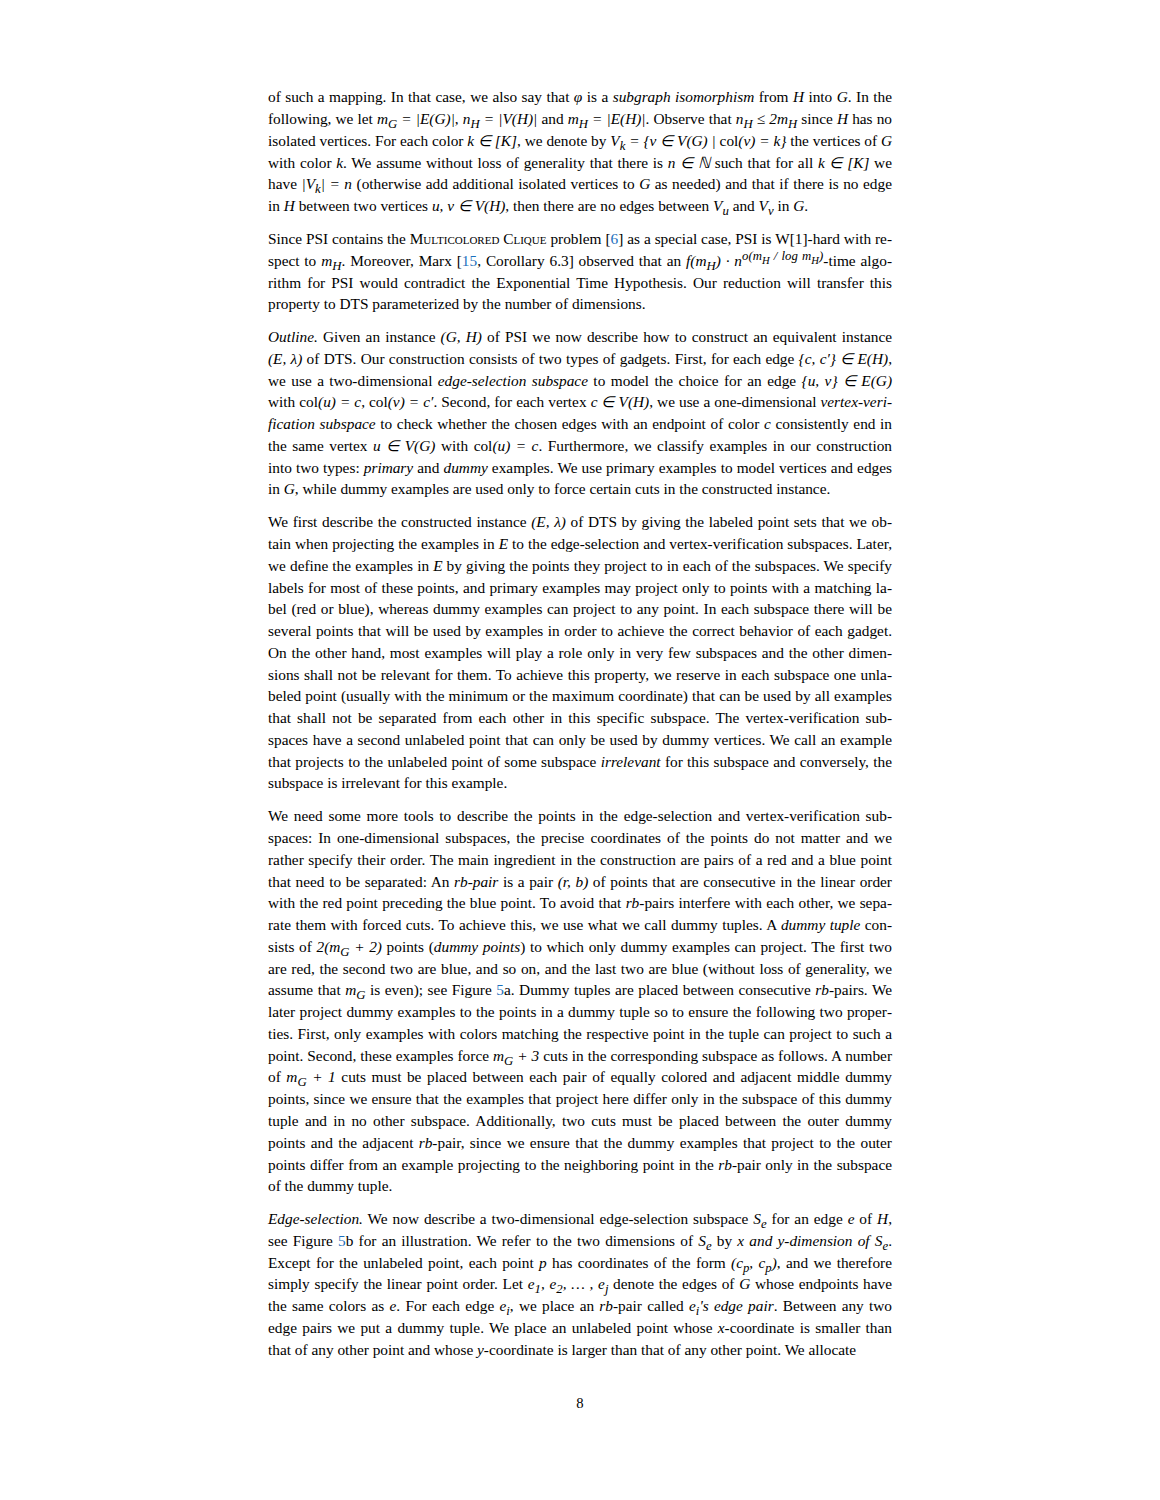of such a mapping. In that case, we also say that φ is a subgraph isomorphism from H into G. In the following, we let mG = |E(G)|, nH = |V(H)| and mH = |E(H)|. Observe that nH ≤ 2mH since H has no isolated vertices. For each color k ∈ [K], we denote by Vk = {v ∈ V(G) | col(v) = k} the vertices of G with color k. We assume without loss of generality that there is n ∈ ℕ such that for all k ∈ [K] we have |Vk| = n (otherwise add additional isolated vertices to G as needed) and that if there is no edge in H between two vertices u, v ∈ V(H), then there are no edges between Vu and Vv in G.
Since PSI contains the Multicolored Clique problem [6] as a special case, PSI is W[1]-hard with respect to mH. Moreover, Marx [15, Corollary 6.3] observed that an f(mH) · no(mH / log mH)-time algorithm for PSI would contradict the Exponential Time Hypothesis. Our reduction will transfer this property to DTS parameterized by the number of dimensions.
Outline. Given an instance (G, H) of PSI we now describe how to construct an equivalent instance (E, λ) of DTS. Our construction consists of two types of gadgets. First, for each edge {c, c′} ∈ E(H), we use a two-dimensional edge-selection subspace to model the choice for an edge {u, v} ∈ E(G) with col(u) = c, col(v) = c′. Second, for each vertex c ∈ V(H), we use a one-dimensional vertex-verification subspace to check whether the chosen edges with an endpoint of color c consistently end in the same vertex u ∈ V(G) with col(u) = c. Furthermore, we classify examples in our construction into two types: primary and dummy examples. We use primary examples to model vertices and edges in G, while dummy examples are used only to force certain cuts in the constructed instance.
We first describe the constructed instance (E, λ) of DTS by giving the labeled point sets that we obtain when projecting the examples in E to the edge-selection and vertex-verification subspaces. Later, we define the examples in E by giving the points they project to in each of the subspaces. We specify labels for most of these points, and primary examples may project only to points with a matching label (red or blue), whereas dummy examples can project to any point. In each subspace there will be several points that will be used by examples in order to achieve the correct behavior of each gadget. On the other hand, most examples will play a role only in very few subspaces and the other dimensions shall not be relevant for them. To achieve this property, we reserve in each subspace one unlabeled point (usually with the minimum or the maximum coordinate) that can be used by all examples that shall not be separated from each other in this specific subspace. The vertex-verification subspaces have a second unlabeled point that can only be used by dummy vertices. We call an example that projects to the unlabeled point of some subspace irrelevant for this subspace and conversely, the subspace is irrelevant for this example.
We need some more tools to describe the points in the edge-selection and vertex-verification subspaces: In one-dimensional subspaces, the precise coordinates of the points do not matter and we rather specify their order. The main ingredient in the construction are pairs of a red and a blue point that need to be separated: An rb-pair is a pair (r, b) of points that are consecutive in the linear order with the red point preceding the blue point. To avoid that rb-pairs interfere with each other, we separate them with forced cuts. To achieve this, we use what we call dummy tuples. A dummy tuple consists of 2(mG + 2) points (dummy points) to which only dummy examples can project. The first two are red, the second two are blue, and so on, and the last two are blue (without loss of generality, we assume that mG is even); see Figure 5a. Dummy tuples are placed between consecutive rb-pairs. We later project dummy examples to the points in a dummy tuple so to ensure the following two properties. First, only examples with colors matching the respective point in the tuple can project to such a point. Second, these examples force mG + 3 cuts in the corresponding subspace as follows. A number of mG + 1 cuts must be placed between each pair of equally colored and adjacent middle dummy points, since we ensure that the examples that project here differ only in the subspace of this dummy tuple and in no other subspace. Additionally, two cuts must be placed between the outer dummy points and the adjacent rb-pair, since we ensure that the dummy examples that project to the outer points differ from an example projecting to the neighboring point in the rb-pair only in the subspace of the dummy tuple.
Edge-selection. We now describe a two-dimensional edge-selection subspace Se for an edge e of H, see Figure 5b for an illustration. We refer to the two dimensions of Se by x and y-dimension of Se. Except for the unlabeled point, each point p has coordinates of the form (cp, cp), and we therefore simply specify the linear point order. Let e1, e2, … , ej denote the edges of G whose endpoints have the same colors as e. For each edge ei, we place an rb-pair called ei's edge pair. Between any two edge pairs we put a dummy tuple. We place an unlabeled point whose x-coordinate is smaller than that of any other point and whose y-coordinate is larger than that of any other point. We allocate
8